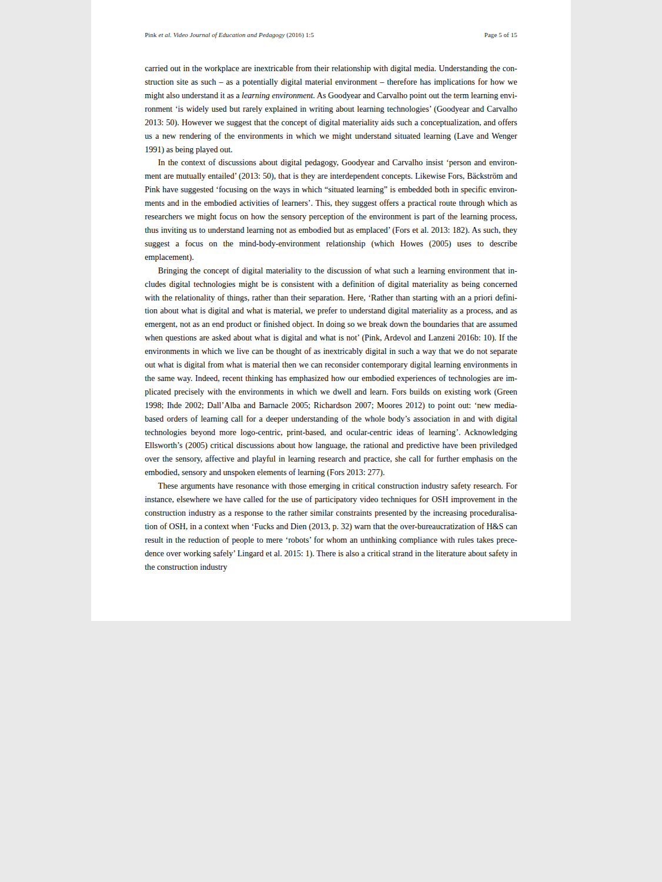Pink et al. Video Journal of Education and Pedagogy (2016) 1:5
Page 5 of 15
carried out in the workplace are inextricable from their relationship with digital media. Understanding the construction site as such – as a potentially digital material environment – therefore has implications for how we might also understand it as a learning environment. As Goodyear and Carvalho point out the term learning environment ‘is widely used but rarely explained in writing about learning technologies’ (Goodyear and Carvalho 2013: 50). However we suggest that the concept of digital materiality aids such a conceptualization, and offers us a new rendering of the environments in which we might understand situated learning (Lave and Wenger 1991) as being played out.
In the context of discussions about digital pedagogy, Goodyear and Carvalho insist ‘person and environment are mutually entailed’ (2013: 50), that is they are interdependent concepts. Likewise Fors, Bäckström and Pink have suggested ‘focusing on the ways in which “situated learning” is embedded both in specific environments and in the embodied activities of learners’. This, they suggest offers a practical route through which as researchers we might focus on how the sensory perception of the environment is part of the learning process, thus inviting us to understand learning not as embodied but as emplaced’ (Fors et al. 2013: 182). As such, they suggest a focus on the mind-body-environment relationship (which Howes (2005) uses to describe emplacement).
Bringing the concept of digital materiality to the discussion of what such a learning environment that includes digital technologies might be is consistent with a definition of digital materiality as being concerned with the relationality of things, rather than their separation. Here, ‘Rather than starting with an a priori definition about what is digital and what is material, we prefer to understand digital materiality as a process, and as emergent, not as an end product or finished object. In doing so we break down the boundaries that are assumed when questions are asked about what is digital and what is not’ (Pink, Ardevol and Lanzeni 2016b: 10). If the environments in which we live can be thought of as inextricably digital in such a way that we do not separate out what is digital from what is material then we can reconsider contemporary digital learning environments in the same way. Indeed, recent thinking has emphasized how our embodied experiences of technologies are implicated precisely with the environments in which we dwell and learn. Fors builds on existing work (Green 1998; Ihde 2002; Dall’Alba and Barnacle 2005; Richardson 2007; Moores 2012) to point out: ‘new media-based orders of learning call for a deeper understanding of the whole body’s association in and with digital technologies beyond more logo-centric, print-based, and ocular-centric ideas of learning’. Acknowledging Ellsworth’s (2005) critical discussions about how language, the rational and predictive have been priviledged over the sensory, affective and playful in learning research and practice, she call for further emphasis on the embodied, sensory and unspoken elements of learning (Fors 2013: 277).
These arguments have resonance with those emerging in critical construction industry safety research. For instance, elsewhere we have called for the use of participatory video techniques for OSH improvement in the construction industry as a response to the rather similar constraints presented by the increasing proceduralisation of OSH, in a context when ‘Fucks and Dien (2013, p. 32) warn that the over-bureaucratization of H&S can result in the reduction of people to mere ‘robots’ for whom an unthinking compliance with rules takes precedence over working safely’ Lingard et al. 2015: 1). There is also a critical strand in the literature about safety in the construction industry